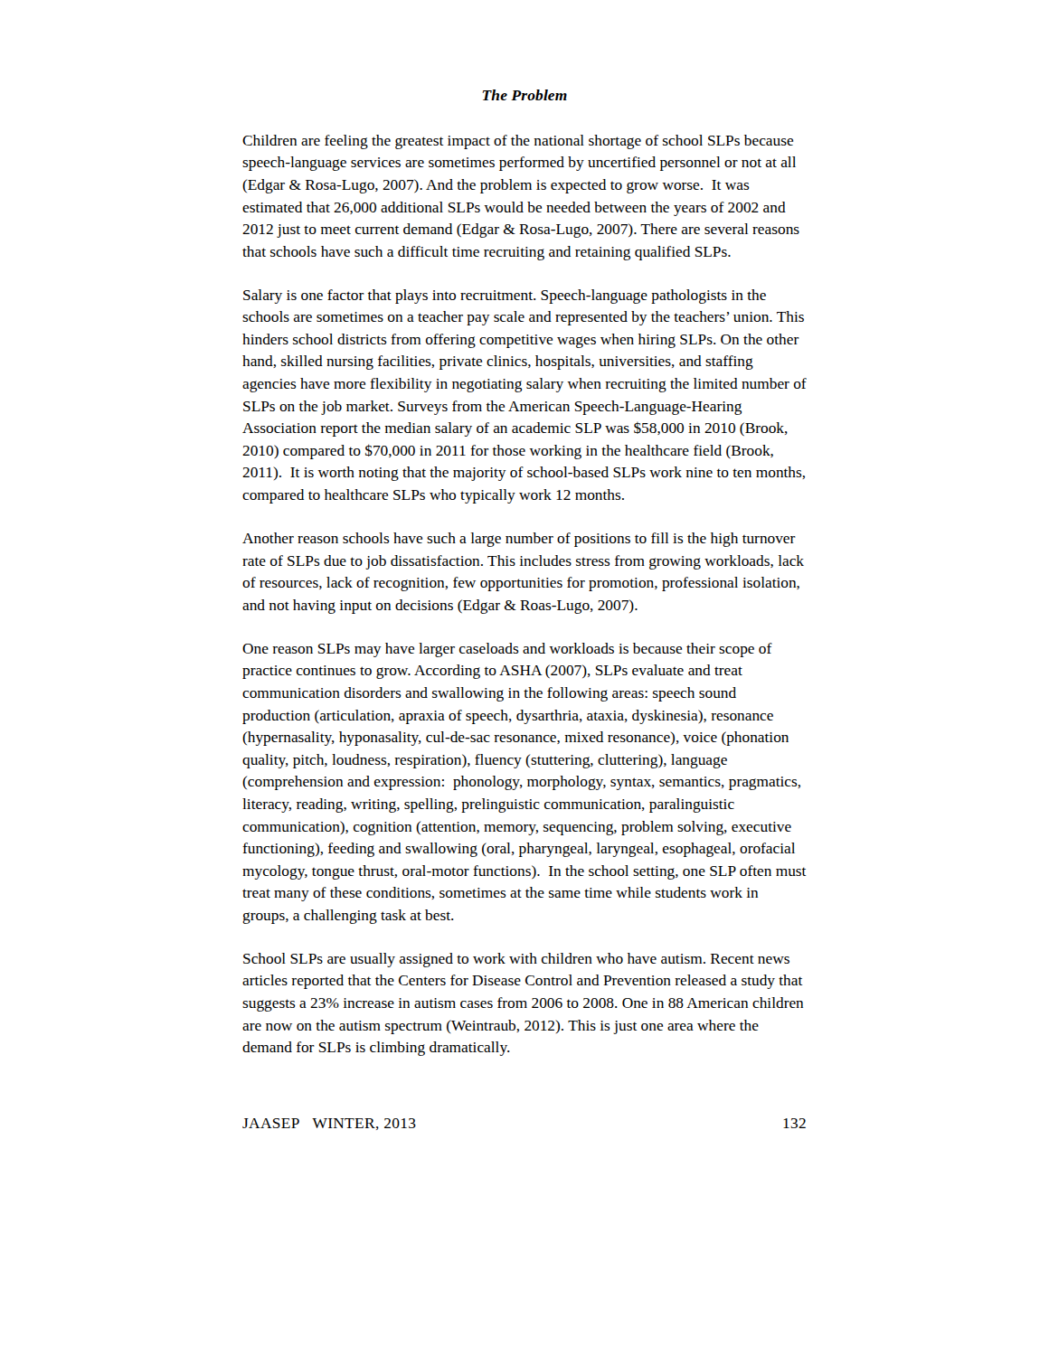The Problem
Children are feeling the greatest impact of the national shortage of school SLPs because speech-language services are sometimes performed by uncertified personnel or not at all (Edgar & Rosa-Lugo, 2007). And the problem is expected to grow worse. It was estimated that 26,000 additional SLPs would be needed between the years of 2002 and 2012 just to meet current demand (Edgar & Rosa-Lugo, 2007). There are several reasons that schools have such a difficult time recruiting and retaining qualified SLPs.
Salary is one factor that plays into recruitment. Speech-language pathologists in the schools are sometimes on a teacher pay scale and represented by the teachers’ union. This hinders school districts from offering competitive wages when hiring SLPs. On the other hand, skilled nursing facilities, private clinics, hospitals, universities, and staffing agencies have more flexibility in negotiating salary when recruiting the limited number of SLPs on the job market. Surveys from the American Speech-Language-Hearing Association report the median salary of an academic SLP was $58,000 in 2010 (Brook, 2010) compared to $70,000 in 2011 for those working in the healthcare field (Brook, 2011). It is worth noting that the majority of school-based SLPs work nine to ten months, compared to healthcare SLPs who typically work 12 months.
Another reason schools have such a large number of positions to fill is the high turnover rate of SLPs due to job dissatisfaction. This includes stress from growing workloads, lack of resources, lack of recognition, few opportunities for promotion, professional isolation, and not having input on decisions (Edgar & Roas-Lugo, 2007).
One reason SLPs may have larger caseloads and workloads is because their scope of practice continues to grow. According to ASHA (2007), SLPs evaluate and treat communication disorders and swallowing in the following areas: speech sound production (articulation, apraxia of speech, dysarthria, ataxia, dyskinesia), resonance (hypernasality, hyponasality, cul-de-sac resonance, mixed resonance), voice (phonation quality, pitch, loudness, respiration), fluency (stuttering, cluttering), language (comprehension and expression: phonology, morphology, syntax, semantics, pragmatics, literacy, reading, writing, spelling, prelinguistic communication, paralinguistic communication), cognition (attention, memory, sequencing, problem solving, executive functioning), feeding and swallowing (oral, pharyngeal, laryngeal, esophageal, orofacial mycology, tongue thrust, oral-motor functions). In the school setting, one SLP often must treat many of these conditions, sometimes at the same time while students work in groups, a challenging task at best.
School SLPs are usually assigned to work with children who have autism. Recent news articles reported that the Centers for Disease Control and Prevention released a study that suggests a 23% increase in autism cases from 2006 to 2008. One in 88 American children are now on the autism spectrum (Weintraub, 2012). This is just one area where the demand for SLPs is climbing dramatically.
JAASEP WINTER, 2013 132